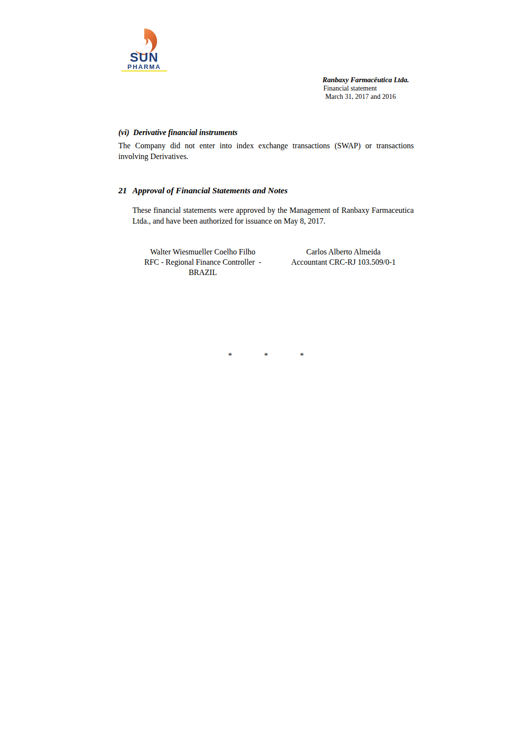SUN PHARMA
Ranbaxy Farmacêutica Ltda.
Financial statement
March 31, 2017 and 2016
(vi) Derivative financial instruments
The Company did not enter into index exchange transactions (SWAP) or transactions involving Derivatives.
21 Approval of Financial Statements and Notes
These financial statements were approved by the Management of Ranbaxy Farmaceutica Ltda., and have been authorized for issuance on May 8, 2017.
| Walter Wiesmueller Coelho Filho RFC - Regional Finance Controller - BRAZIL | Carlos Alberto Almeida Accountant CRC-RJ 103.509/0-1 |
* * *